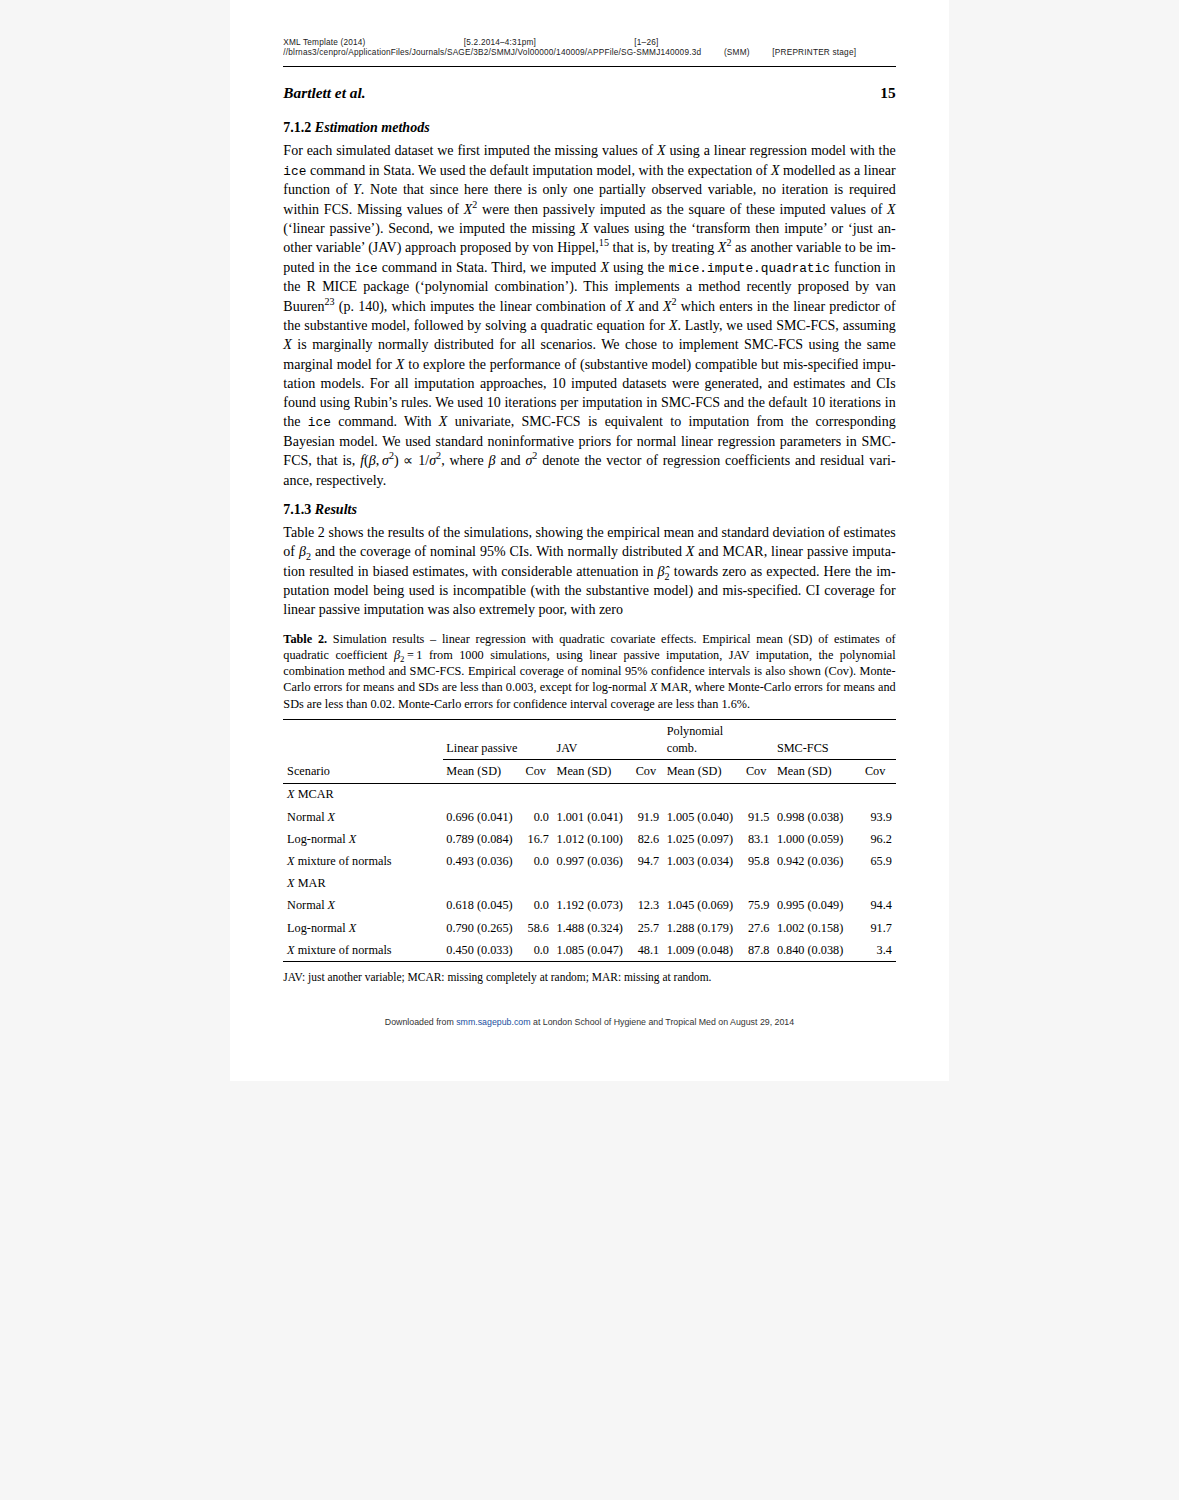XML Template (2014) [5.2.2014–4:31pm] [1–26] //blrnas3/cenpro/ApplicationFiles/Journals/SAGE/3B2/SMMJ/Vol00000/140009/APPFile/SG-SMMJ140009.3d (SMM) [PREPRINTER stage]
Bartlett et al. 15
7.1.2 Estimation methods
For each simulated dataset we first imputed the missing values of X using a linear regression model with the ice command in Stata. We used the default imputation model, with the expectation of X modelled as a linear function of Y. Note that since here there is only one partially observed variable, no iteration is required within FCS. Missing values of X2 were then passively imputed as the square of these imputed values of X (‘linear passive’). Second, we imputed the missing X values using the ‘transform then impute’ or ‘just another variable’ (JAV) approach proposed by von Hippel,15 that is, by treating X2 as another variable to be imputed in the ice command in Stata. Third, we imputed X using the mice.impute.quadratic function in the R MICE package (‘polynomial combination’). This implements a method recently proposed by van Buuren23 (p. 140), which imputes the linear combination of X and X2 which enters in the linear predictor of the substantive model, followed by solving a quadratic equation for X. Lastly, we used SMC-FCS, assuming X is marginally normally distributed for all scenarios. We chose to implement SMC-FCS using the same marginal model for X to explore the performance of (substantive model) compatible but mis-specified imputation models. For all imputation approaches, 10 imputed datasets were generated, and estimates and CIs found using Rubin’s rules. We used 10 iterations per imputation in SMC-FCS and the default 10 iterations in the ice command. With X univariate, SMC-FCS is equivalent to imputation from the corresponding Bayesian model. We used standard noninformative priors for normal linear regression parameters in SMC-FCS, that is, f(β, σ2) ∝ 1/σ2, where β and σ2 denote the vector of regression coefficients and residual variance, respectively.
7.1.3 Results
Table 2 shows the results of the simulations, showing the empirical mean and standard deviation of estimates of β2 and the coverage of nominal 95% CIs. With normally distributed X and MCAR, linear passive imputation resulted in biased estimates, with considerable attenuation in β̂2 towards zero as expected. Here the imputation model being used is incompatible (with the substantive model) and mis-specified. CI coverage for linear passive imputation was also extremely poor, with zero
Table 2. Simulation results – linear regression with quadratic covariate effects. Empirical mean (SD) of estimates of quadratic coefficient β2 = 1 from 1000 simulations, using linear passive imputation, JAV imputation, the polynomial combination method and SMC-FCS. Empirical coverage of nominal 95% confidence intervals is also shown (Cov). Monte-Carlo errors for means and SDs are less than 0.003, except for log-normal X MAR, where Monte-Carlo errors for means and SDs are less than 0.02. Monte-Carlo errors for confidence interval coverage are less than 1.6%.
| | Linear passive | JAV | Polynomial comb. | SMC-FCS |
| --- | --- | --- | --- | --- |
| Scenario | Mean (SD) | Cov | Mean (SD) | Cov | Mean (SD) | Cov | Mean (SD) | Cov |
| X MCAR | | | | | | | | |
| Normal X | 0.696 (0.041) | 0.0 | 1.001 (0.041) | 91.9 | 1.005 (0.040) | 91.5 | 0.998 (0.038) | 93.9 |
| Log-normal X | 0.789 (0.084) | 16.7 | 1.012 (0.100) | 82.6 | 1.025 (0.097) | 83.1 | 1.000 (0.059) | 96.2 |
| X mixture of normals | 0.493 (0.036) | 0.0 | 0.997 (0.036) | 94.7 | 1.003 (0.034) | 95.8 | 0.942 (0.036) | 65.9 |
| X MAR | | | | | | | | |
| Normal X | 0.618 (0.045) | 0.0 | 1.192 (0.073) | 12.3 | 1.045 (0.069) | 75.9 | 0.995 (0.049) | 94.4 |
| Log-normal X | 0.790 (0.265) | 58.6 | 1.488 (0.324) | 25.7 | 1.288 (0.179) | 27.6 | 1.002 (0.158) | 91.7 |
| X mixture of normals | 0.450 (0.033) | 0.0 | 1.085 (0.047) | 48.1 | 1.009 (0.048) | 87.8 | 0.840 (0.038) | 3.4 |
JAV: just another variable; MCAR: missing completely at random; MAR: missing at random.
Downloaded from smm.sagepub.com at London School of Hygiene and Tropical Med on August 29, 2014